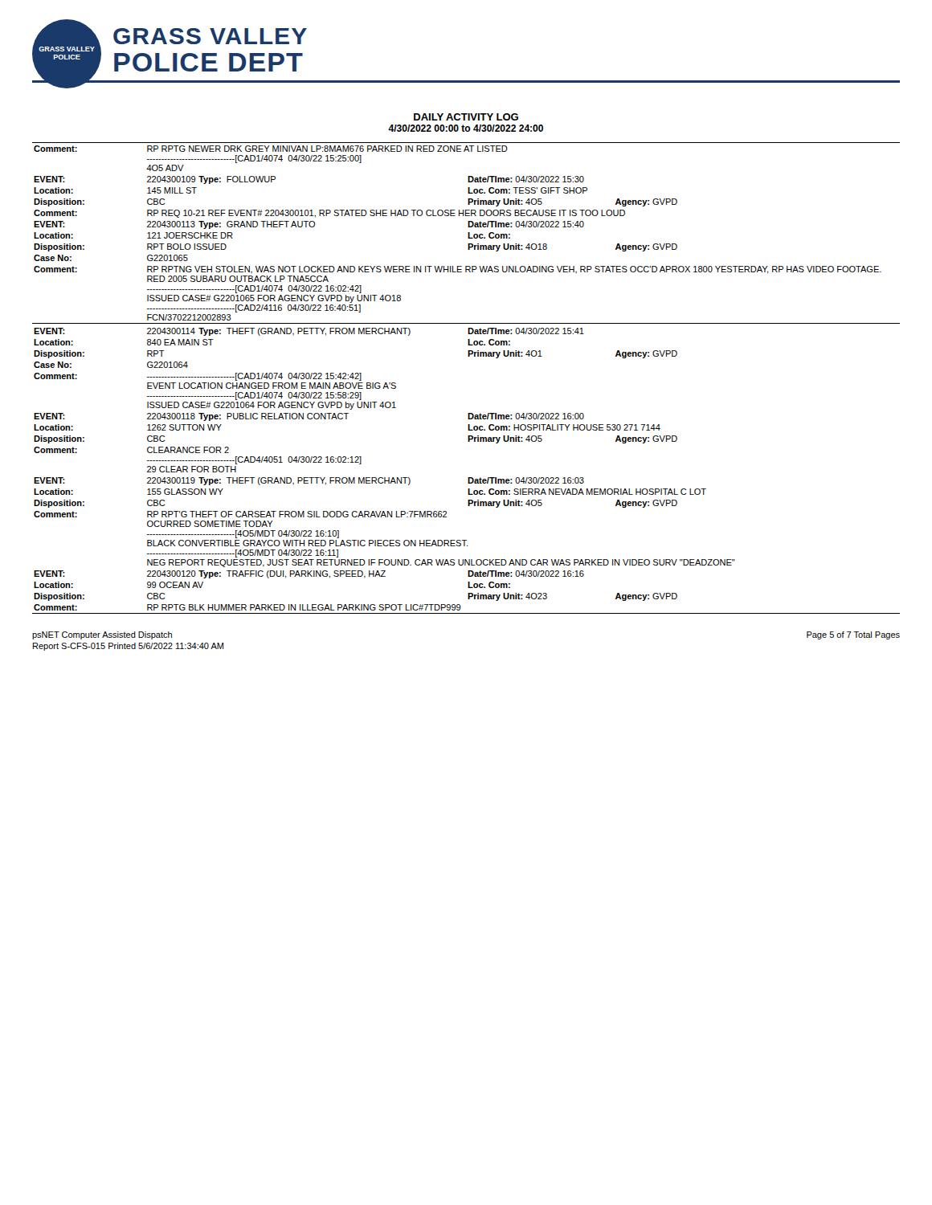GRASS VALLEY
POLICE
GRASS VALLEY
POLICE DEPT
DAILY ACTIVITY LOG
4/30/2022 00:00 to 4/30/2022 24:00
| Comment: | RP RPTG NEWER DRK GREY MINIVAN LP:8MAM676 PARKED IN RED ZONE AT LISTED ------------------------------[CAD1/4074 04/30/22 15:25:00] 4O5 ADV |
| EVENT: | 2204300109 | Type: FOLLOWUP | Date/TIme: 04/30/2022 15:30 |
| Location: | 145 MILL ST | Loc. Com: TESS' GIFT SHOP |
| Disposition: | CBC | Primary Unit: 4O5 | Agency: GVPD | |
| Comment: | RP REQ 10-21 REF EVENT# 2204300101, RP STATED SHE HAD TO CLOSE HER DOORS BECAUSE IT IS TOO LOUD |
| EVENT: | 2204300113 | Type: GRAND THEFT AUTO | Date/TIme: 04/30/2022 15:40 |
| Location: | 121 JOERSCHKE DR | Loc. Com: |
| Disposition: | RPT BOLO ISSUED | Primary Unit: 4O18 | Agency: GVPD | |
| Case No: | G2201065 |
| Comment: | RP RPTNG VEH STOLEN, WAS NOT LOCKED AND KEYS WERE IN IT WHILE RP WAS UNLOADING VEH, RP STATES OCC'D APROX 1800 YESTERDAY, RP HAS VIDEO FOOTAGE. RED 2005 SUBARU OUTBACK LP TNA5CCA ------------------------------[CAD1/4074 04/30/22 16:02:42] ISSUED CASE# G2201065 FOR AGENCY GVPD by UNIT 4O18 ------------------------------[CAD2/4116 04/30/22 16:40:51] FCN/3702212002893 |
| EVENT: | 2204300114 | Type: THEFT (GRAND, PETTY, FROM MERCHANT) | Date/TIme: 04/30/2022 15:41 |
| Location: | 840 EA MAIN ST | Loc. Com: |
| Disposition: | RPT | Primary Unit: 4O1 | Agency: GVPD | |
| Case No: | G2201064 |
| Comment: | ------------------------------[CAD1/4074 04/30/22 15:42:42] EVENT LOCATION CHANGED FROM E MAIN ABOVE BIG A'S ------------------------------[CAD1/4074 04/30/22 15:58:29] ISSUED CASE# G2201064 FOR AGENCY GVPD by UNIT 4O1 |
| EVENT: | 2204300118 | Type: PUBLIC RELATION CONTACT | Date/TIme: 04/30/2022 16:00 |
| Location: | 1262 SUTTON WY | Loc. Com: HOSPITALITY HOUSE 530 271 7144 |
| Disposition: | CBC | Primary Unit: 4O5 | Agency: GVPD | |
| Comment: | CLEARANCE FOR 2 ------------------------------[CAD4/4051 04/30/22 16:02:12] 29 CLEAR FOR BOTH |
| EVENT: | 2204300119 | Type: THEFT (GRAND, PETTY, FROM MERCHANT) | Date/TIme: 04/30/2022 16:03 |
| Location: | 155 GLASSON WY | Loc. Com: SIERRA NEVADA MEMORIAL HOSPITAL C LOT |
| Disposition: | CBC | Primary Unit: 4O5 | Agency: GVPD | |
| Comment: | RP RPT'G THEFT OF CARSEAT FROM SIL DODG CARAVAN LP:7FMR662 OCURRED SOMETIME TODAY ------------------------------[4O5/MDT 04/30/22 16:10] BLACK CONVERTIBLE GRAYCO WITH RED PLASTIC PIECES ON HEADREST. ------------------------------[4O5/MDT 04/30/22 16:11] NEG REPORT REQUESTED, JUST SEAT RETURNED IF FOUND. CAR WAS UNLOCKED AND CAR WAS PARKED IN VIDEO SURV "DEADZONE" |
| EVENT: | 2204300120 | Type: TRAFFIC (DUI, PARKING, SPEED, HAZ | Date/TIme: 04/30/2022 16:16 |
| Location: | 99 OCEAN AV | Loc. Com: |
| Disposition: | CBC | Primary Unit: 4O23 | Agency: GVPD | |
| Comment: | RP RPTG BLK HUMMER PARKED IN ILLEGAL PARKING SPOT LIC#7TDP999 |
psNET Computer Assisted Dispatch
Report S-CFS-015 Printed 5/6/2022 11:34:40 AM
Page 5 of 7 Total Pages